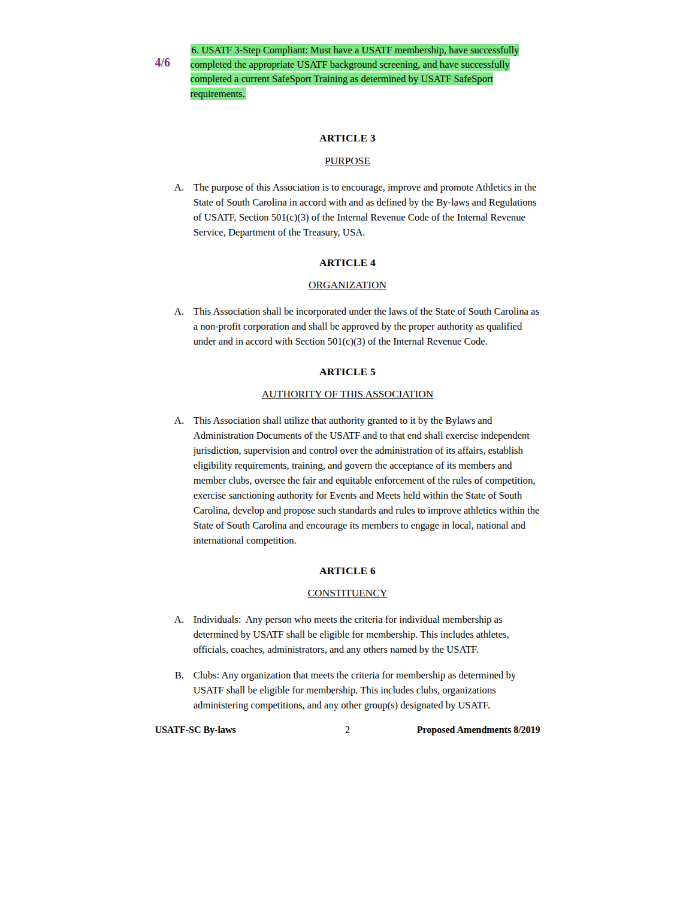4/6
6. USATF 3-Step Compliant: Must have a USATF membership, have successfully completed the appropriate USATF background screening, and have successfully completed a current SafeSport Training as determined by USATF SafeSport requirements.
ARTICLE 3
PURPOSE
The purpose of this Association is to encourage, improve and promote Athletics in the State of South Carolina in accord with and as defined by the By-laws and Regulations of USATF, Section 501(c)(3) of the Internal Revenue Code of the Internal Revenue Service, Department of the Treasury, USA.
ARTICLE 4
ORGANIZATION
This Association shall be incorporated under the laws of the State of South Carolina as a non-profit corporation and shall be approved by the proper authority as qualified under and in accord with Section 501(c)(3) of the Internal Revenue Code.
ARTICLE 5
AUTHORITY OF THIS ASSOCIATION
This Association shall utilize that authority granted to it by the Bylaws and Administration Documents of the USATF and to that end shall exercise independent jurisdiction, supervision and control over the administration of its affairs, establish eligibility requirements, training, and govern the acceptance of its members and member clubs, oversee the fair and equitable enforcement of the rules of competition, exercise sanctioning authority for Events and Meets held within the State of South Carolina, develop and propose such standards and rules to improve athletics within the State of South Carolina and encourage its members to engage in local, national and international competition.
ARTICLE 6
CONSTITUENCY
Individuals: Any person who meets the criteria for individual membership as determined by USATF shall be eligible for membership. This includes athletes, officials, coaches, administrators, and any others named by the USATF.
Clubs: Any organization that meets the criteria for membership as determined by USATF shall be eligible for membership. This includes clubs, organizations administering competitions, and any other group(s) designated by USATF.
USATF-SC By-laws 2 Proposed Amendments 8/2019